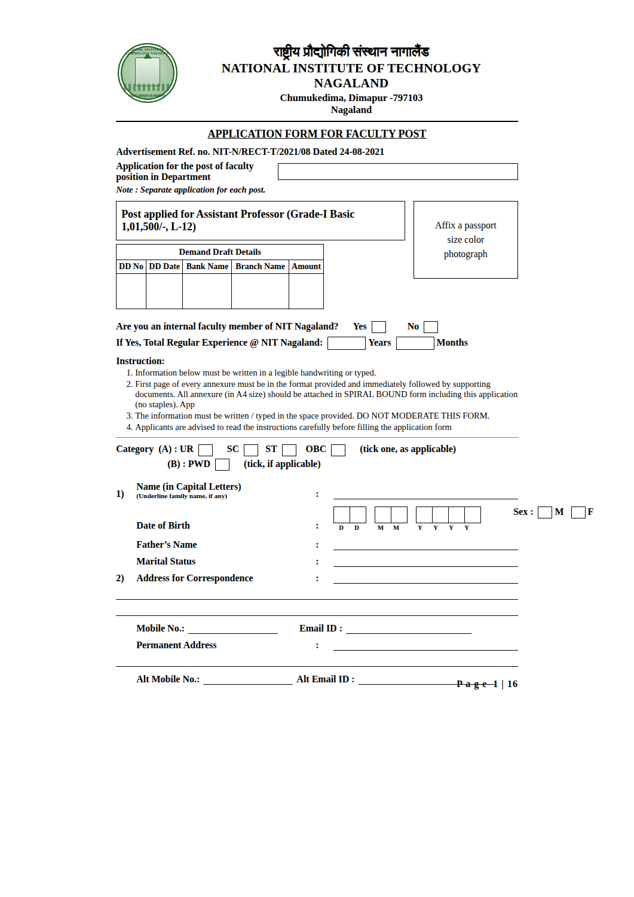NATIONAL INSTITUTE OF TECHNOLOGY NAGALAND
EDUCATION IS POWER
राष्ट्रीय प्रौद्योगिकी संस्थान नागालैंड
NATIONAL INSTITUTE OF TECHNOLOGY NAGALAND
Chumukedima, Dimapur -797103
Nagaland
APPLICATION FORM FOR FACULTY POST
Advertisement Ref. no. NIT-N/RECT-T/2021/08 Dated 24-08-2021
Application for the post of faculty position in Department
Note : Separate application for each post.
Post applied for Assistant Professor (Grade-I Basic 1,01,500/-, L-12)
| Demand Draft Details |
| --- |
| DD No | DD Date | Bank Name | Branch Name | Amount |
Affix a passport
size color
photograph
Are you an internal faculty member of NIT Nagaland? Yes No
If Yes, Total Regular Experience @ NIT Nagaland: Years Months
Instruction:
Information below must be written in a legible handwriting or typed.
First page of every annexure must be in the format provided and immediately followed by supporting documents. All annexure (in A4 size) should be attached in SPIRAL BOUND form including this application (no staples). App
The information must be written / typed in the space provided. DO NOT MODERATE THIS FORM.
Applicants are advised to read the instructions carefully before filling the application form
Category (A) : UR SC ST OBC (tick one, as applicable)
(B) : PWD (tick, if applicable)
1) Name (in Capital Letters)(Underline family name, if any) :
Date of Birth : Sex : M F DD MM YYYY
Father’s Name :
Marital Status :
2) Address for Correspondence :
Mobile No.: Email ID :
Permanent Address :
Alt Mobile No.: Alt Email ID :
P a g e 1 | 16